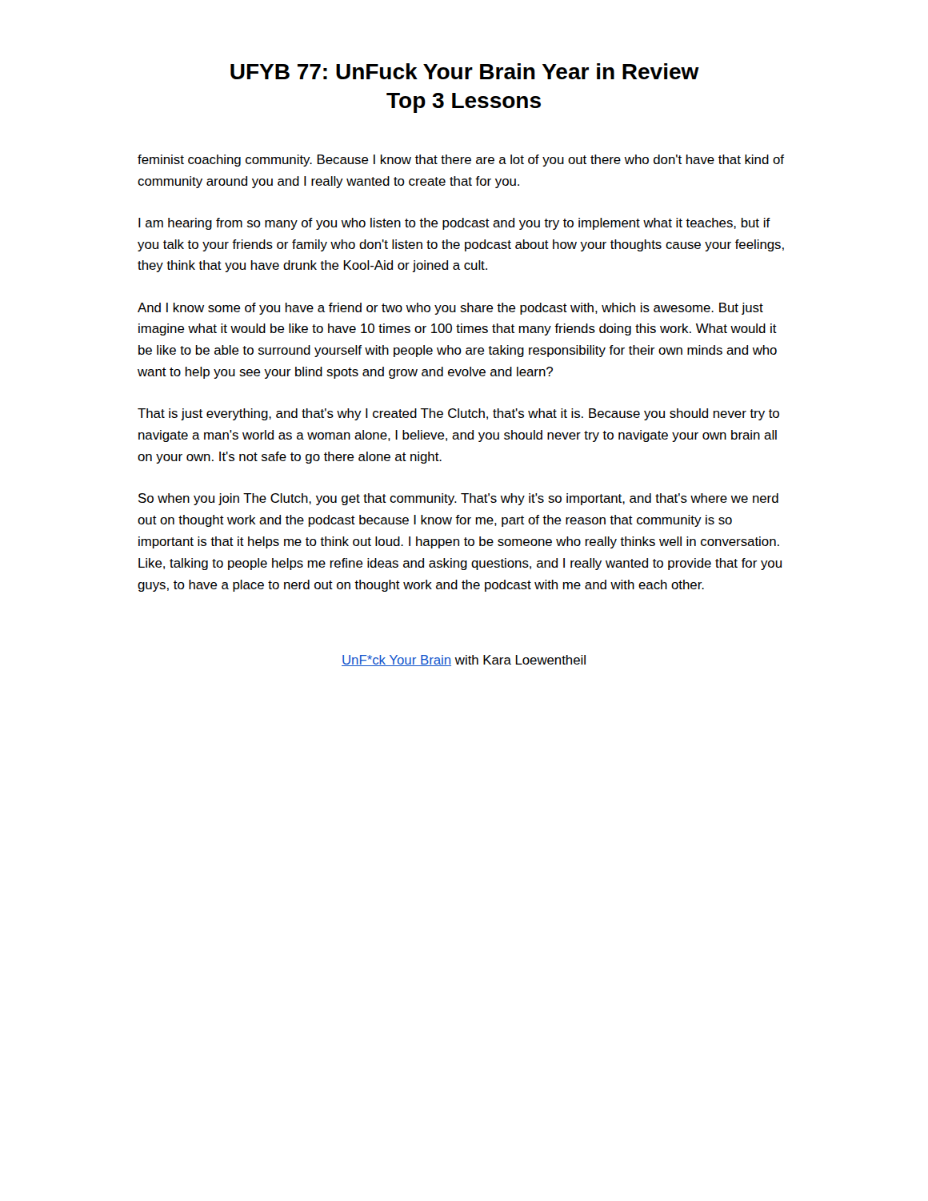UFYB 77: UnFuck Your Brain Year in Review
Top 3 Lessons
feminist coaching community. Because I know that there are a lot of you out there who don't have that kind of community around you and I really wanted to create that for you.
I am hearing from so many of you who listen to the podcast and you try to implement what it teaches, but if you talk to your friends or family who don't listen to the podcast about how your thoughts cause your feelings, they think that you have drunk the Kool-Aid or joined a cult.
And I know some of you have a friend or two who you share the podcast with, which is awesome. But just imagine what it would be like to have 10 times or 100 times that many friends doing this work. What would it be like to be able to surround yourself with people who are taking responsibility for their own minds and who want to help you see your blind spots and grow and evolve and learn?
That is just everything, and that's why I created The Clutch, that's what it is. Because you should never try to navigate a man's world as a woman alone, I believe, and you should never try to navigate your own brain all on your own. It's not safe to go there alone at night.
So when you join The Clutch, you get that community. That's why it's so important, and that's where we nerd out on thought work and the podcast because I know for me, part of the reason that community is so important is that it helps me to think out loud. I happen to be someone who really thinks well in conversation. Like, talking to people helps me refine ideas and asking questions, and I really wanted to provide that for you guys, to have a place to nerd out on thought work and the podcast with me and with each other.
UnF*ck Your Brain with Kara Loewentheil